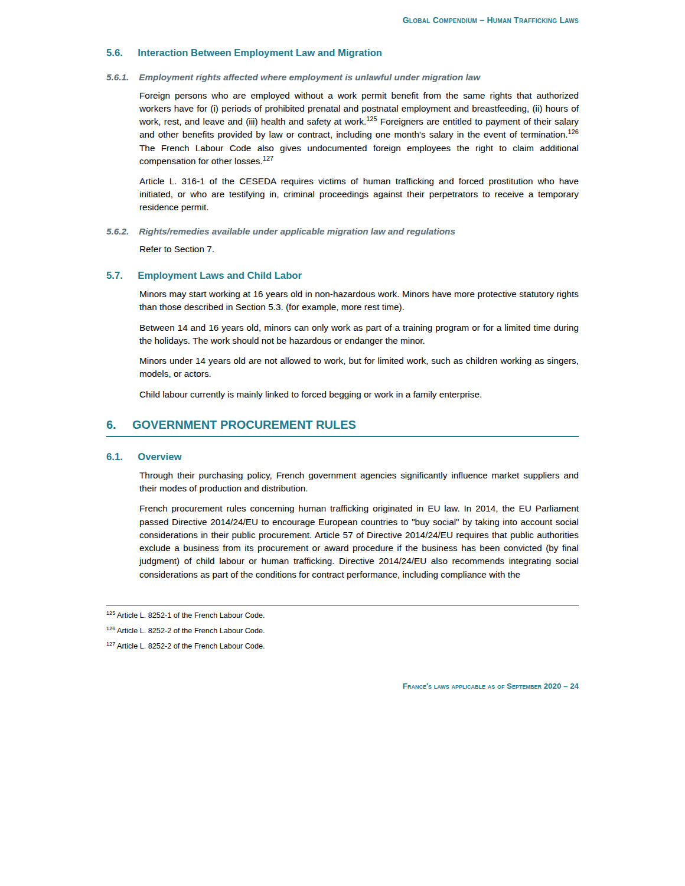Global Compendium – Human Trafficking Laws
5.6. Interaction Between Employment Law and Migration
5.6.1. Employment rights affected where employment is unlawful under migration law
Foreign persons who are employed without a work permit benefit from the same rights that authorized workers have for (i) periods of prohibited prenatal and postnatal employment and breastfeeding, (ii) hours of work, rest, and leave and (iii) health and safety at work.125 Foreigners are entitled to payment of their salary and other benefits provided by law or contract, including one month's salary in the event of termination.126 The French Labour Code also gives undocumented foreign employees the right to claim additional compensation for other losses.127
Article L. 316-1 of the CESEDA requires victims of human trafficking and forced prostitution who have initiated, or who are testifying in, criminal proceedings against their perpetrators to receive a temporary residence permit.
5.6.2. Rights/remedies available under applicable migration law and regulations
Refer to Section 7.
5.7. Employment Laws and Child Labor
Minors may start working at 16 years old in non-hazardous work. Minors have more protective statutory rights than those described in Section 5.3. (for example, more rest time).
Between 14 and 16 years old, minors can only work as part of a training program or for a limited time during the holidays. The work should not be hazardous or endanger the minor.
Minors under 14 years old are not allowed to work, but for limited work, such as children working as singers, models, or actors.
Child labour currently is mainly linked to forced begging or work in a family enterprise.
6. GOVERNMENT PROCUREMENT RULES
6.1. Overview
Through their purchasing policy, French government agencies significantly influence market suppliers and their modes of production and distribution.
French procurement rules concerning human trafficking originated in EU law. In 2014, the EU Parliament passed Directive 2014/24/EU to encourage European countries to "buy social" by taking into account social considerations in their public procurement. Article 57 of Directive 2014/24/EU requires that public authorities exclude a business from its procurement or award procedure if the business has been convicted (by final judgment) of child labour or human trafficking. Directive 2014/24/EU also recommends integrating social considerations as part of the conditions for contract performance, including compliance with the
125 Article L. 8252-1 of the French Labour Code.
126 Article L. 8252-2 of the French Labour Code.
127 Article L. 8252-2 of the French Labour Code.
France's laws applicable as of September 2020 – 24